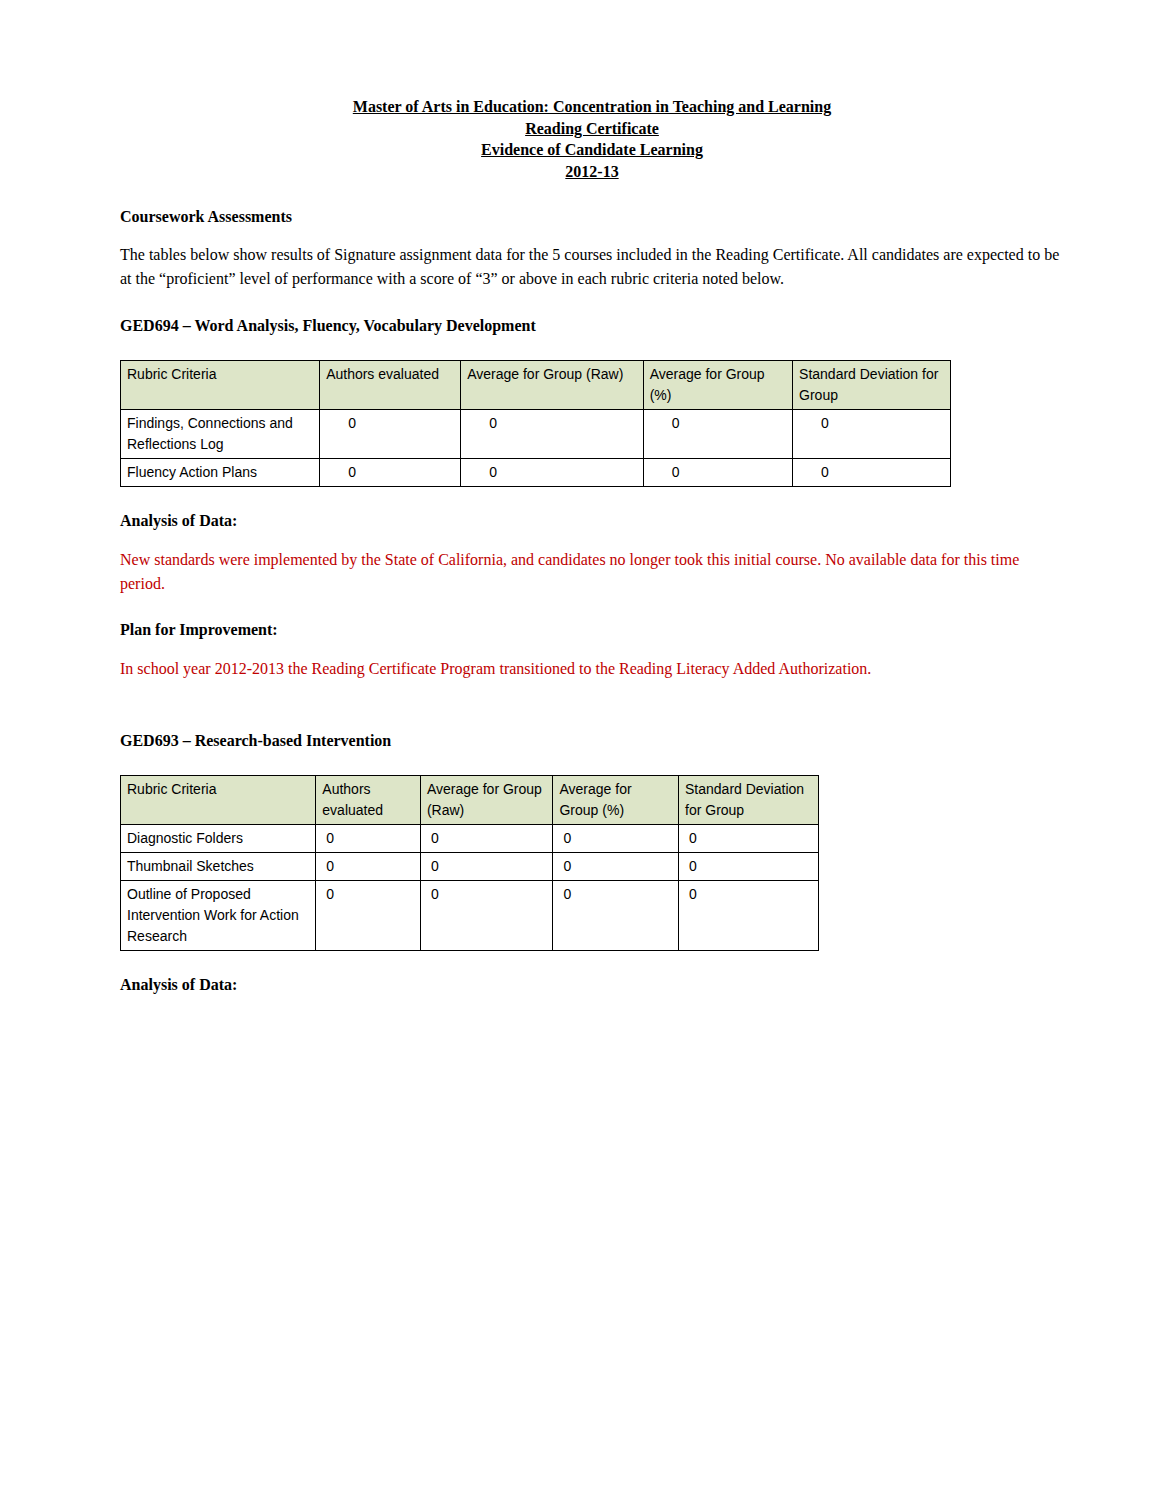Master of Arts in Education: Concentration in Teaching and Learning Reading Certificate Evidence of Candidate Learning 2012-13
Coursework Assessments
The tables below show results of Signature assignment data for the 5 courses included in the Reading Certificate. All candidates are expected to be at the “proficient” level of performance with a score of “3” or above in each rubric criteria noted below.
GED694 – Word Analysis, Fluency, Vocabulary Development
| Rubric Criteria | Authors evaluated | Average for Group (Raw) | Average for Group (%) | Standard Deviation for Group |
| --- | --- | --- | --- | --- |
| Findings, Connections and Reflections Log | 0 | 0 | 0 | 0 |
| Fluency Action Plans | 0 | 0 | 0 | 0 |
Analysis of Data:
New standards were implemented by the State of California, and candidates no longer took this initial course. No available data for this time period.
Plan for Improvement:
In school year 2012-2013 the Reading Certificate Program transitioned to the Reading Literacy Added Authorization.
GED693 – Research-based Intervention
| Rubric Criteria | Authors evaluated | Average for Group (Raw) | Average for Group (%) | Standard Deviation for Group |
| --- | --- | --- | --- | --- |
| Diagnostic Folders | 0 | 0 | 0 | 0 |
| Thumbnail Sketches | 0 | 0 | 0 | 0 |
| Outline of Proposed Intervention Work for Action Research | 0 | 0 | 0 | 0 |
Analysis of Data: